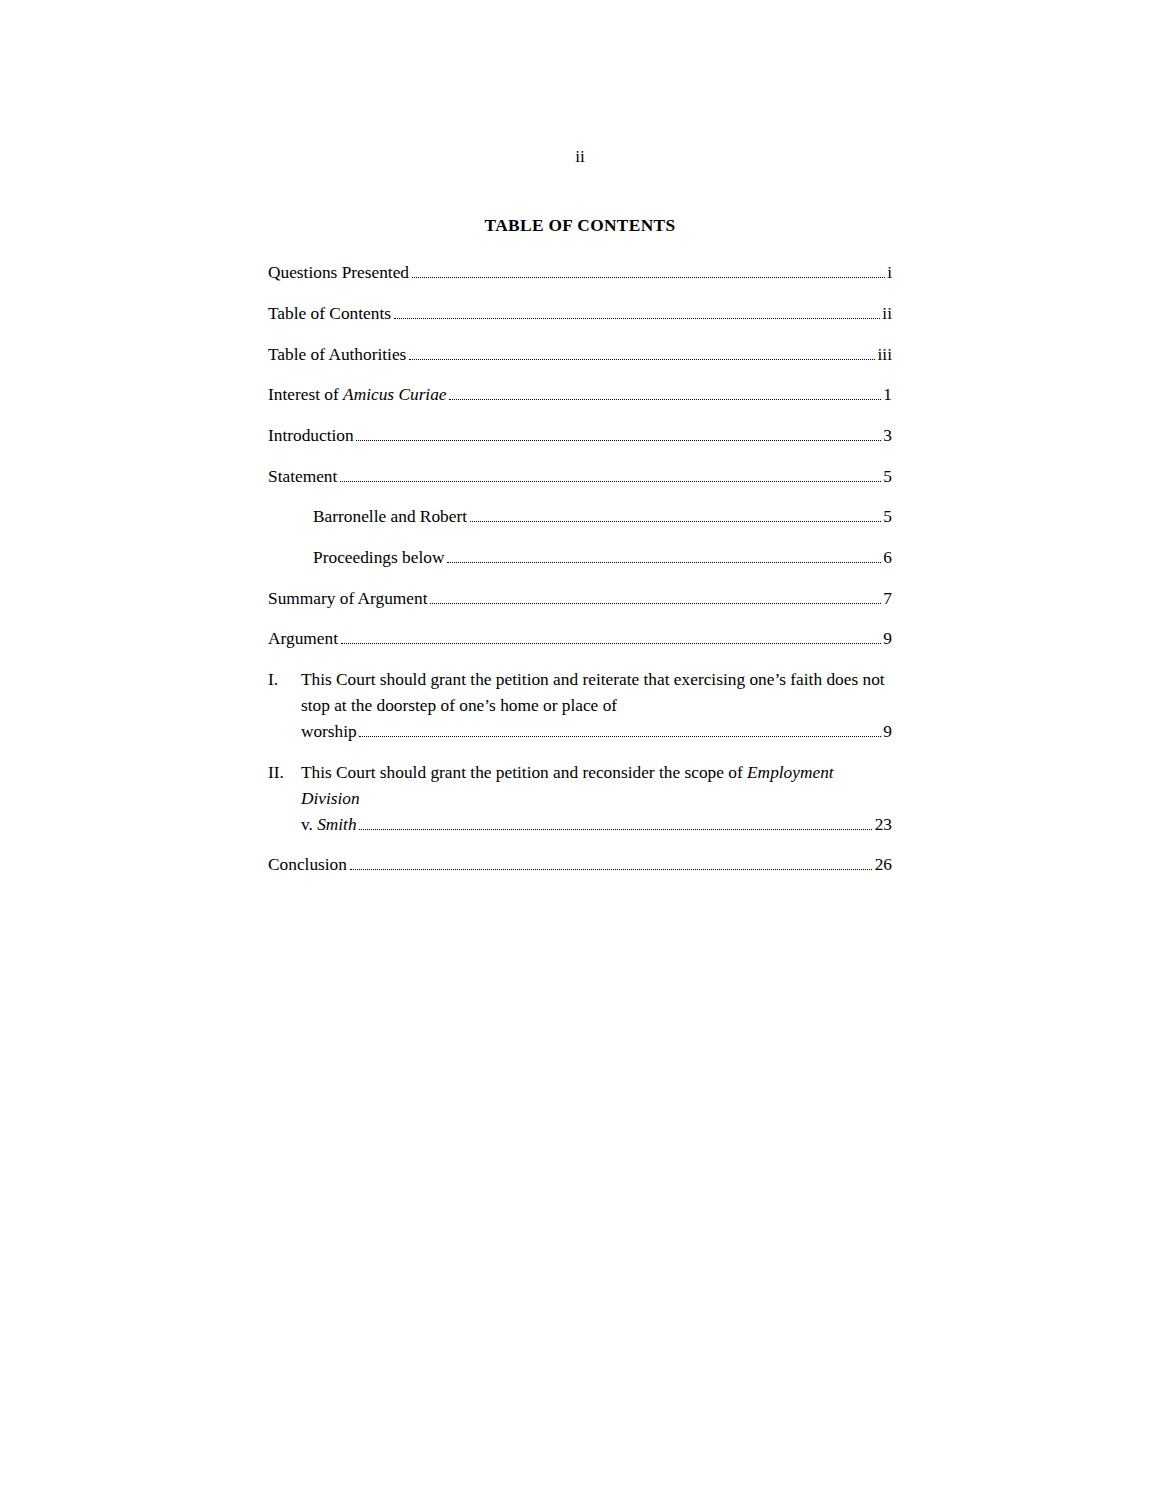ii
TABLE OF CONTENTS
Questions Presented i
Table of Contents ii
Table of Authorities iii
Interest of Amicus Curiae 1
Introduction 3
Statement 5
Barronelle and Robert 5
Proceedings below 6
Summary of Argument 7
Argument 9
I. This Court should grant the petition and reiterate that exercising one’s faith does not stop at the doorstep of one’s home or place of worship 9
II. This Court should grant the petition and reconsider the scope of Employment Division v. Smith 23
Conclusion 26